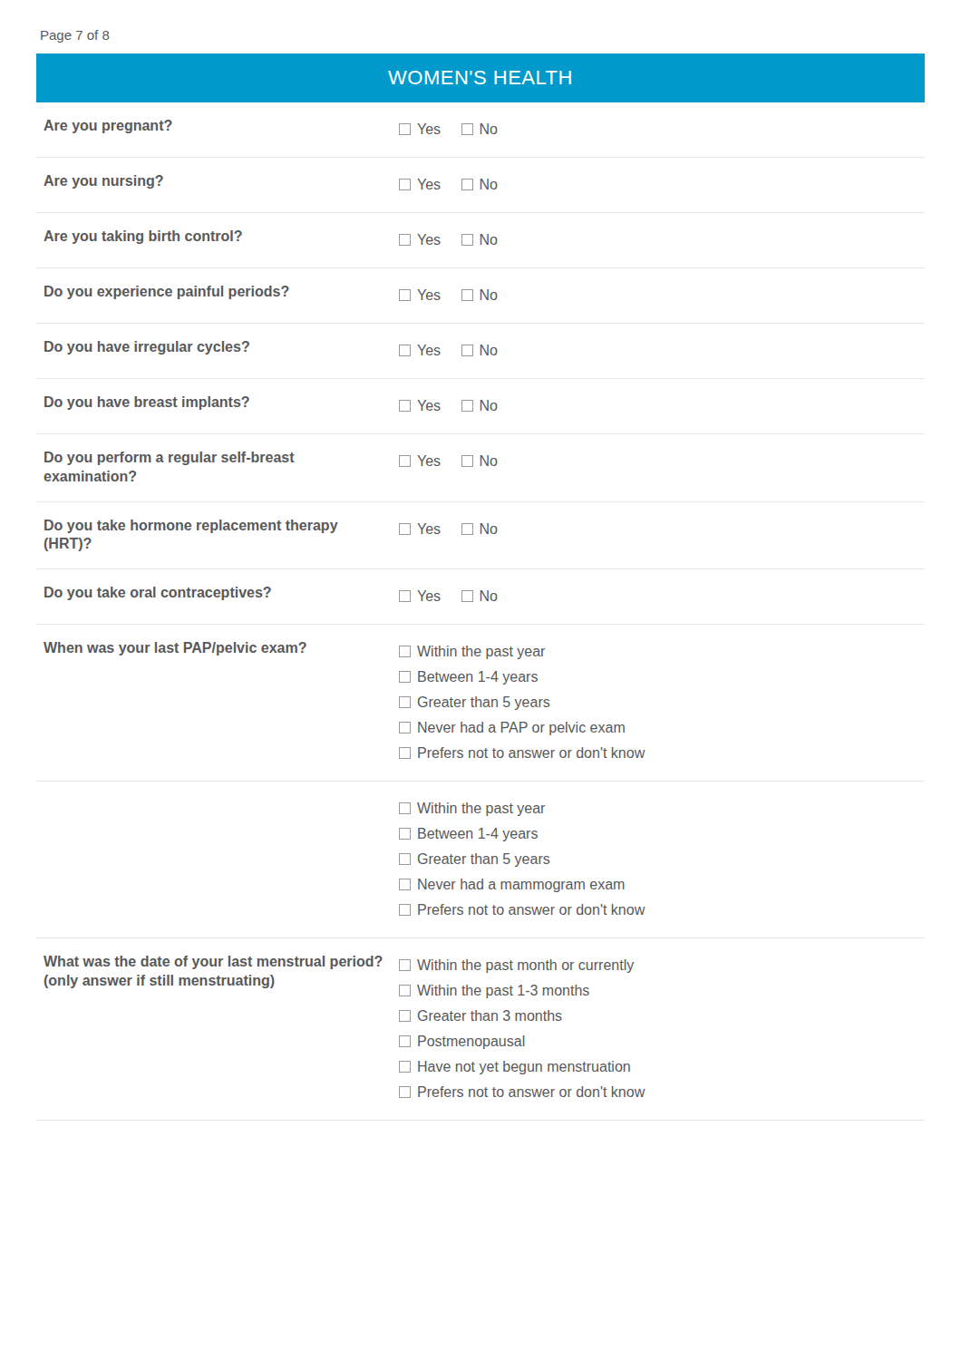Page 7 of 8
WOMEN'S HEALTH
| Are you pregnant? | Yes No |
| Are you nursing? | Yes No |
| Are you taking birth control? | Yes No |
| Do you experience painful periods? | Yes No |
| Do you have irregular cycles? | Yes No |
| Do you have breast implants? | Yes No |
| Do you perform a regular self-breast examination? | Yes No |
| Do you take hormone replacement therapy (HRT)? | Yes No |
| Do you take oral contraceptives? | Yes No |
| When was your last PAP/pelvic exam? | Within the past year Between 1-4 years Greater than 5 years Never had a PAP or pelvic exam Prefers not to answer or don't know |
| | Within the past year Between 1-4 years Greater than 5 years Never had a mammogram exam Prefers not to answer or don't know |
| What was the date of your last menstrual period? (only answer if still menstruating) | Within the past month or currently Within the past 1-3 months Greater than 3 months Postmenopausal Have not yet begun menstruation Prefers not to answer or don't know |